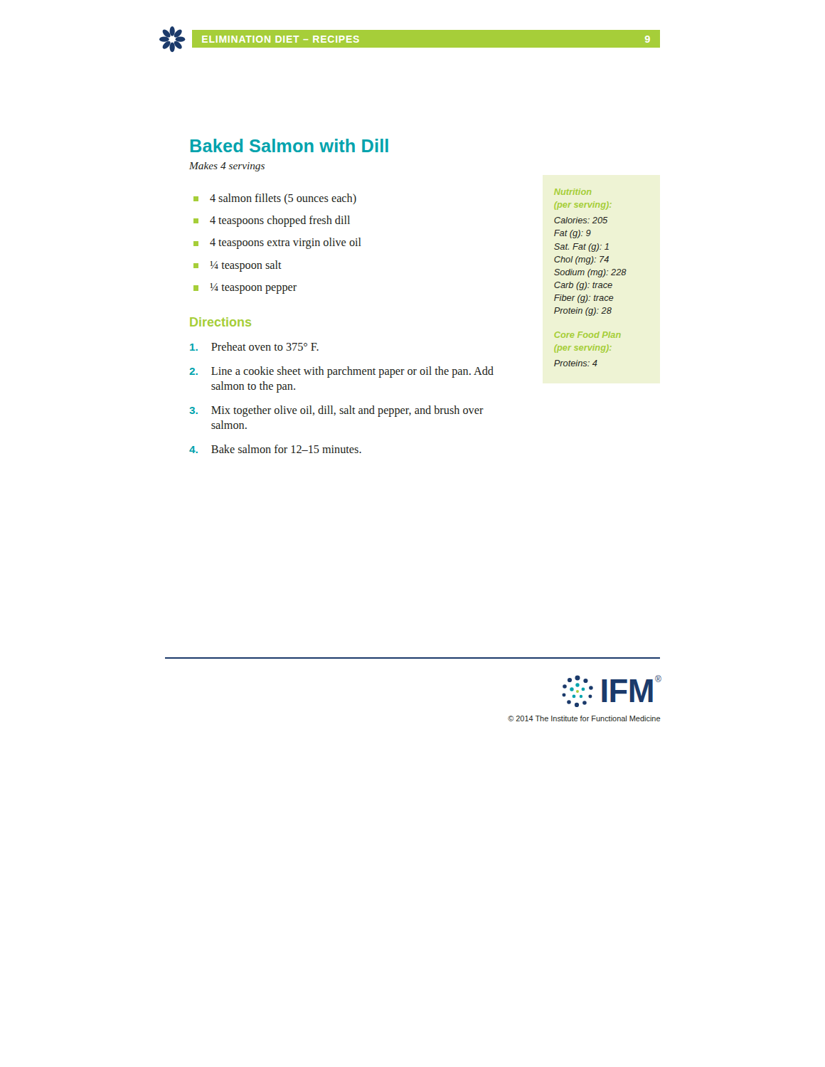Elimination Diet – Recipes 9
Baked Salmon with Dill
Makes 4 servings
4 salmon fillets (5 ounces each)
4 teaspoons chopped fresh dill
4 teaspoons extra virgin olive oil
¼ teaspoon salt
¼ teaspoon pepper
Directions
Preheat oven to 375° F.
Line a cookie sheet with parchment paper or oil the pan. Add salmon to the pan.
Mix together olive oil, dill, salt and pepper, and brush over salmon.
Bake salmon for 12–15 minutes.
Nutrition
(per serving):
Calories: 205
Fat (g): 9
Sat. Fat (g): 1
Chol (mg): 74
Sodium (mg): 228
Carb (g): trace
Fiber (g): trace
Protein (g): 28
Core Food Plan
(per serving):
Proteins: 4
IFM®
© 2014 The Institute for Functional Medicine